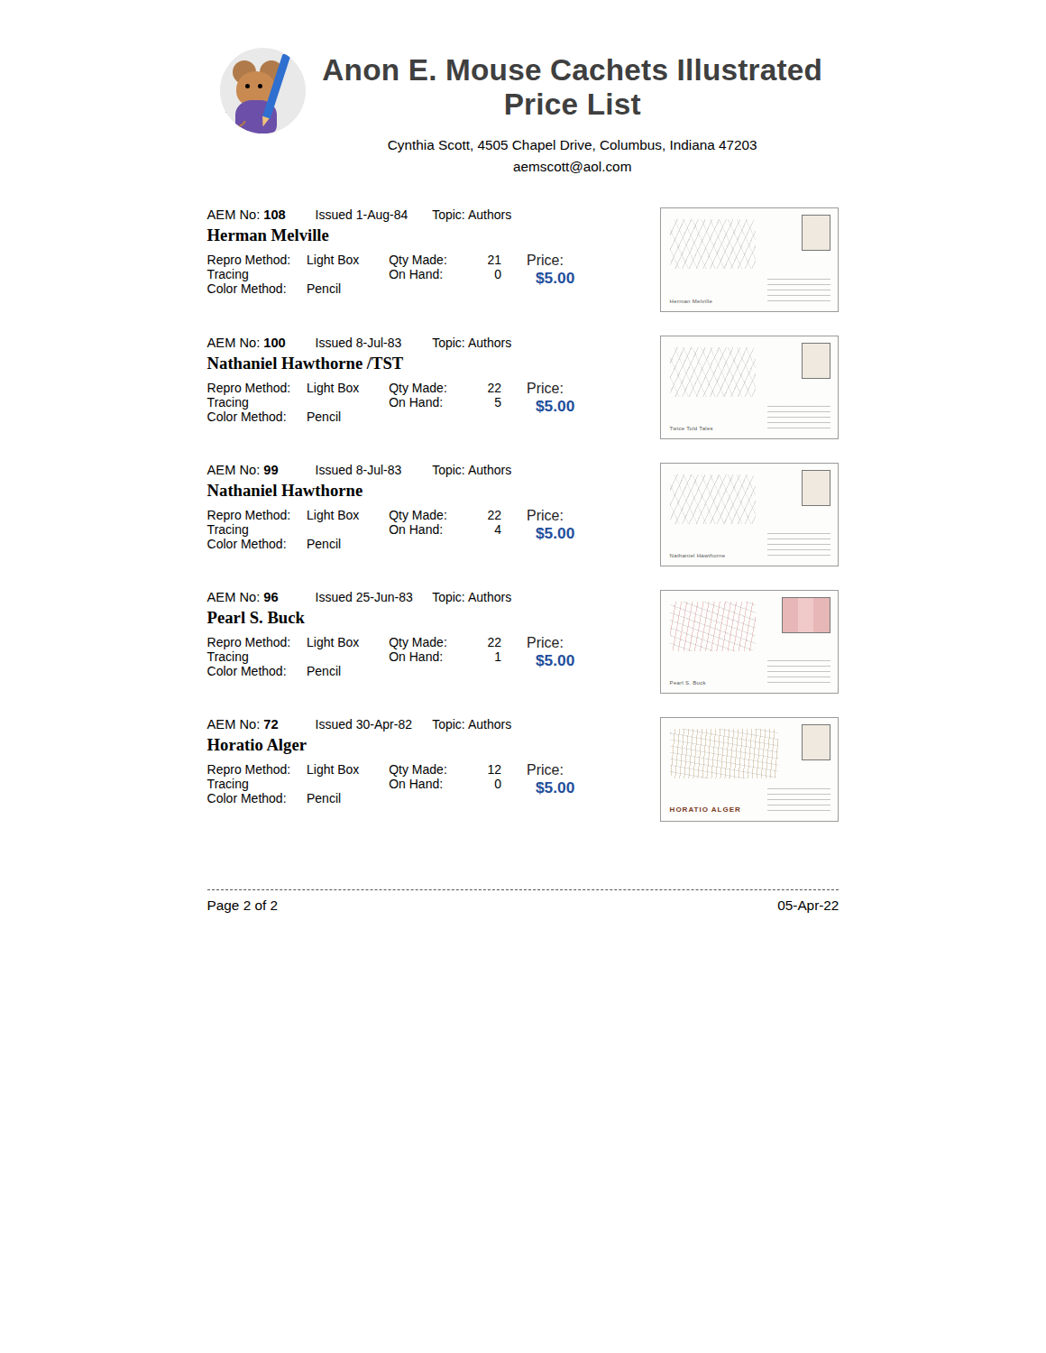Anon E. Mouse Cachets Illustrated Price List
Cynthia Scott, 4505 Chapel Drive, Columbus, Indiana 47203
aemscott@aol.com
AEM No: 108 Issued 1-Aug-84 Topic: Authors
Herman Melville
Repro Method: Light Box Tracing
Color Method: Pencil
Qty Made: 21
On Hand: 0
Price:
$5.00
Herman Melville
AEM No: 100 Issued 8-Jul-83 Topic: Authors
Nathaniel Hawthorne /TST
Repro Method: Light Box Tracing
Color Method: Pencil
Qty Made: 22
On Hand: 5
Price:
$5.00
Twice Told Tales
AEM No: 99 Issued 8-Jul-83 Topic: Authors
Nathaniel Hawthorne
Repro Method: Light Box Tracing
Color Method: Pencil
Qty Made: 22
On Hand: 4
Price:
$5.00
Nathaniel Hawthorne
AEM No: 96 Issued 25-Jun-83 Topic: Authors
Pearl S. Buck
Repro Method: Light Box Tracing
Color Method: Pencil
Qty Made: 22
On Hand: 1
Price:
$5.00
Pearl S. Buck
AEM No: 72 Issued 30-Apr-82 Topic: Authors
Horatio Alger
Repro Method: Light Box Tracing
Color Method: Pencil
Qty Made: 12
On Hand: 0
Price:
$5.00
HORATIO ALGER
Page 2 of 2 05-Apr-22